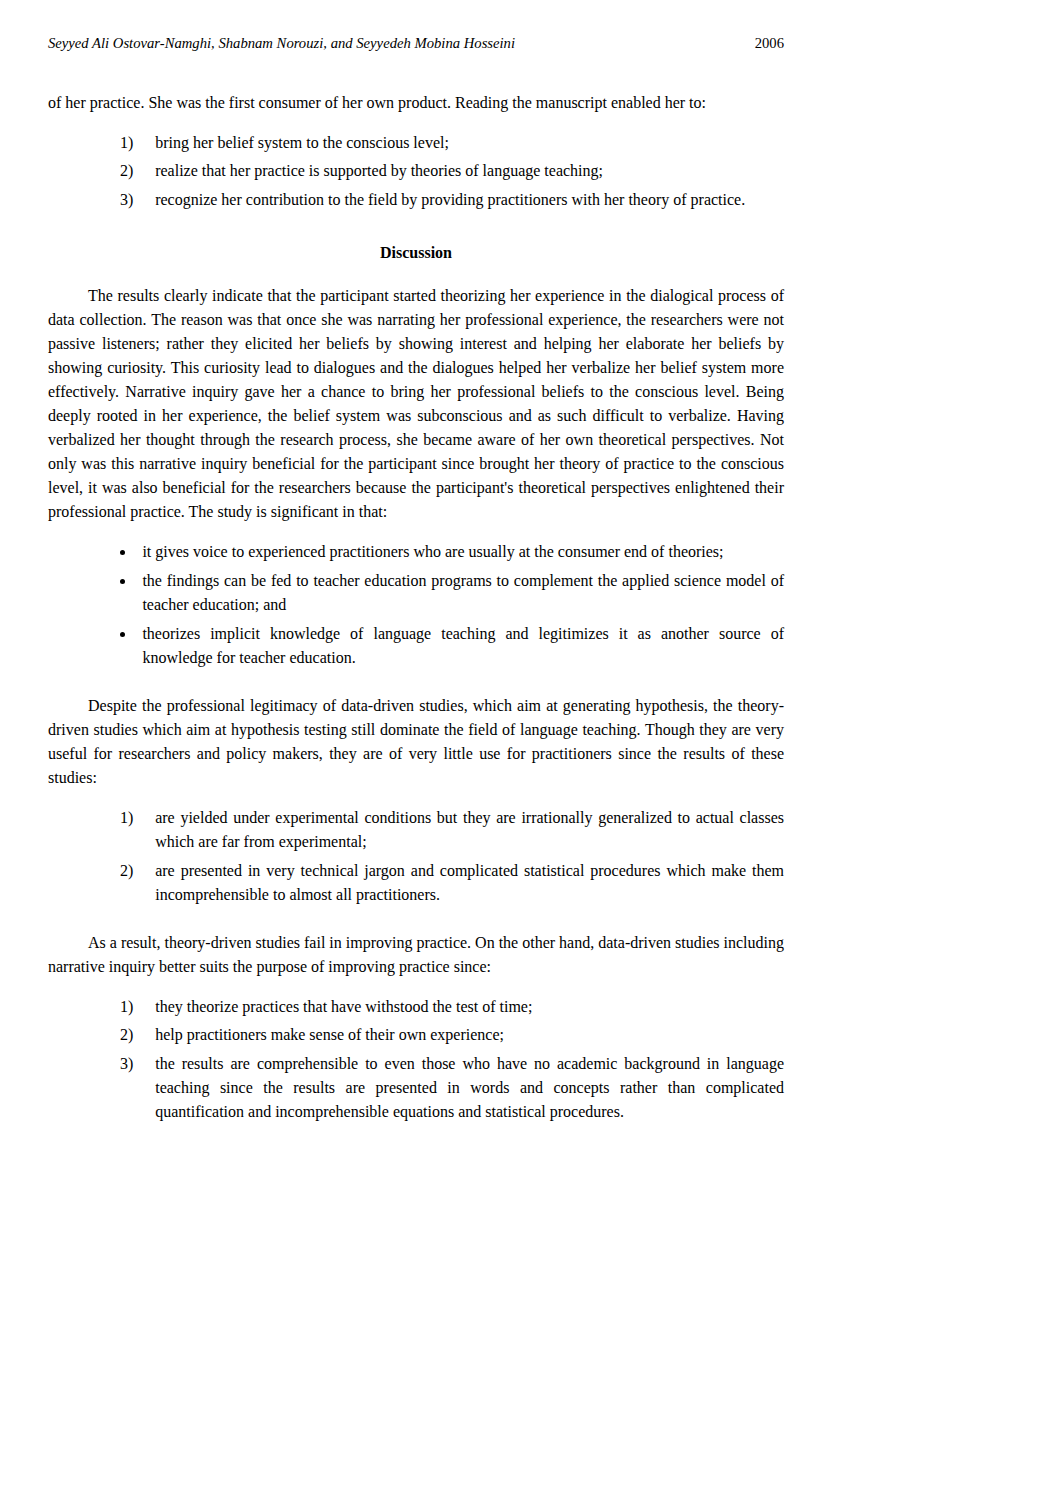Seyyed Ali Ostovar-Namghi, Shabnam Norouzi, and Seyyedeh Mobina Hosseini 2006
of her practice. She was the first consumer of her own product. Reading the manuscript enabled her to:
bring her belief system to the conscious level;
realize that her practice is supported by theories of language teaching;
recognize her contribution to the field by providing practitioners with her theory of practice.
Discussion
The results clearly indicate that the participant started theorizing her experience in the dialogical process of data collection. The reason was that once she was narrating her professional experience, the researchers were not passive listeners; rather they elicited her beliefs by showing interest and helping her elaborate her beliefs by showing curiosity. This curiosity lead to dialogues and the dialogues helped her verbalize her belief system more effectively. Narrative inquiry gave her a chance to bring her professional beliefs to the conscious level. Being deeply rooted in her experience, the belief system was subconscious and as such difficult to verbalize. Having verbalized her thought through the research process, she became aware of her own theoretical perspectives. Not only was this narrative inquiry beneficial for the participant since brought her theory of practice to the conscious level, it was also beneficial for the researchers because the participant's theoretical perspectives enlightened their professional practice. The study is significant in that:
it gives voice to experienced practitioners who are usually at the consumer end of theories;
the findings can be fed to teacher education programs to complement the applied science model of teacher education; and
theorizes implicit knowledge of language teaching and legitimizes it as another source of knowledge for teacher education.
Despite the professional legitimacy of data-driven studies, which aim at generating hypothesis, the theory-driven studies which aim at hypothesis testing still dominate the field of language teaching. Though they are very useful for researchers and policy makers, they are of very little use for practitioners since the results of these studies:
are yielded under experimental conditions but they are irrationally generalized to actual classes which are far from experimental;
are presented in very technical jargon and complicated statistical procedures which make them incomprehensible to almost all practitioners.
As a result, theory-driven studies fail in improving practice. On the other hand, data-driven studies including narrative inquiry better suits the purpose of improving practice since:
they theorize practices that have withstood the test of time;
help practitioners make sense of their own experience;
the results are comprehensible to even those who have no academic background in language teaching since the results are presented in words and concepts rather than complicated quantification and incomprehensible equations and statistical procedures.